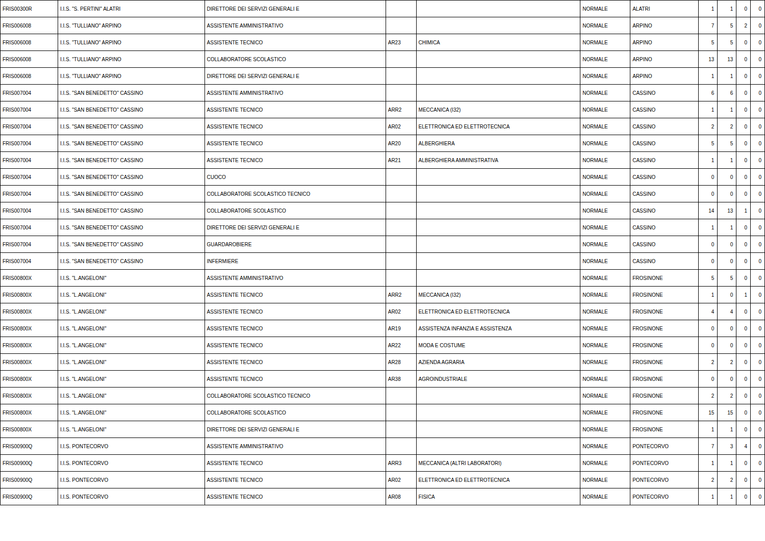| FRIS00300R | I.I.S. "S. PERTINI" ALATRI | DIRETTORE DEI SERVIZI GENERALI E | | | NORMALE | ALATRI | 1 | 1 | 0 | 0 |
| FRIS006008 | I.I.S. "TULLIANO" ARPINO | ASSISTENTE AMMINISTRATIVO | | | NORMALE | ARPINO | 7 | 5 | 2 | 0 |
| FRIS006008 | I.I.S. "TULLIANO" ARPINO | ASSISTENTE TECNICO | AR23 | CHIMICA | NORMALE | ARPINO | 5 | 5 | 0 | 0 |
| FRIS006008 | I.I.S. "TULLIANO" ARPINO | COLLABORATORE SCOLASTICO | | | NORMALE | ARPINO | 13 | 13 | 0 | 0 |
| FRIS006008 | I.I.S. "TULLIANO" ARPINO | DIRETTORE DEI SERVIZI GENERALI E | | | NORMALE | ARPINO | 1 | 1 | 0 | 0 |
| FRIS007004 | I.I.S. "SAN BENEDETTO" CASSINO | ASSISTENTE AMMINISTRATIVO | | | NORMALE | CASSINO | 6 | 6 | 0 | 0 |
| FRIS007004 | I.I.S. "SAN BENEDETTO" CASSINO | ASSISTENTE TECNICO | ARR2 | MECCANICA (I32) | NORMALE | CASSINO | 1 | 1 | 0 | 0 |
| FRIS007004 | I.I.S. "SAN BENEDETTO" CASSINO | ASSISTENTE TECNICO | AR02 | ELETTRONICA ED ELETTROTECNICA | NORMALE | CASSINO | 2 | 2 | 0 | 0 |
| FRIS007004 | I.I.S. "SAN BENEDETTO" CASSINO | ASSISTENTE TECNICO | AR20 | ALBERGHIERA | NORMALE | CASSINO | 5 | 5 | 0 | 0 |
| FRIS007004 | I.I.S. "SAN BENEDETTO" CASSINO | ASSISTENTE TECNICO | AR21 | ALBERGHIERA AMMINISTRATIVA | NORMALE | CASSINO | 1 | 1 | 0 | 0 |
| FRIS007004 | I.I.S. "SAN BENEDETTO" CASSINO | CUOCO | | | NORMALE | CASSINO | 0 | 0 | 0 | 0 |
| FRIS007004 | I.I.S. "SAN BENEDETTO" CASSINO | COLLABORATORE SCOLASTICO TECNICO | | | NORMALE | CASSINO | 0 | 0 | 0 | 0 |
| FRIS007004 | I.I.S. "SAN BENEDETTO" CASSINO | COLLABORATORE SCOLASTICO | | | NORMALE | CASSINO | 14 | 13 | 1 | 0 |
| FRIS007004 | I.I.S. "SAN BENEDETTO" CASSINO | DIRETTORE DEI SERVIZI GENERALI E | | | NORMALE | CASSINO | 1 | 1 | 0 | 0 |
| FRIS007004 | I.I.S. "SAN BENEDETTO" CASSINO | GUARDAROBIERE | | | NORMALE | CASSINO | 0 | 0 | 0 | 0 |
| FRIS007004 | I.I.S. "SAN BENEDETTO" CASSINO | INFERMIERE | | | NORMALE | CASSINO | 0 | 0 | 0 | 0 |
| FRIS00800X | I.I.S. "L.ANGELONI" | ASSISTENTE AMMINISTRATIVO | | | NORMALE | FROSINONE | 5 | 5 | 0 | 0 |
| FRIS00800X | I.I.S. "L.ANGELONI" | ASSISTENTE TECNICO | ARR2 | MECCANICA (I32) | NORMALE | FROSINONE | 1 | 0 | 1 | 0 |
| FRIS00800X | I.I.S. "L.ANGELONI" | ASSISTENTE TECNICO | AR02 | ELETTRONICA ED ELETTROTECNICA | NORMALE | FROSINONE | 4 | 4 | 0 | 0 |
| FRIS00800X | I.I.S. "L.ANGELONI" | ASSISTENTE TECNICO | AR19 | ASSISTENZA INFANZIA E ASSISTENZA | NORMALE | FROSINONE | 0 | 0 | 0 | 0 |
| FRIS00800X | I.I.S. "L.ANGELONI" | ASSISTENTE TECNICO | AR22 | MODA E COSTUME | NORMALE | FROSINONE | 0 | 0 | 0 | 0 |
| FRIS00800X | I.I.S. "L.ANGELONI" | ASSISTENTE TECNICO | AR28 | AZIENDA AGRARIA | NORMALE | FROSINONE | 2 | 2 | 0 | 0 |
| FRIS00800X | I.I.S. "L.ANGELONI" | ASSISTENTE TECNICO | AR38 | AGROINDUSTRIALE | NORMALE | FROSINONE | 0 | 0 | 0 | 0 |
| FRIS00800X | I.I.S. "L.ANGELONI" | COLLABORATORE SCOLASTICO TECNICO | | | NORMALE | FROSINONE | 2 | 2 | 0 | 0 |
| FRIS00800X | I.I.S. "L.ANGELONI" | COLLABORATORE SCOLASTICO | | | NORMALE | FROSINONE | 15 | 15 | 0 | 0 |
| FRIS00800X | I.I.S. "L.ANGELONI" | DIRETTORE DEI SERVIZI GENERALI E | | | NORMALE | FROSINONE | 1 | 1 | 0 | 0 |
| FRIS00900Q | I.I.S. PONTECORVO | ASSISTENTE AMMINISTRATIVO | | | NORMALE | PONTECORVO | 7 | 3 | 4 | 0 |
| FRIS00900Q | I.I.S. PONTECORVO | ASSISTENTE TECNICO | ARR3 | MECCANICA (ALTRI LABORATORI) | NORMALE | PONTECORVO | 1 | 1 | 0 | 0 |
| FRIS00900Q | I.I.S. PONTECORVO | ASSISTENTE TECNICO | AR02 | ELETTRONICA ED ELETTROTECNICA | NORMALE | PONTECORVO | 2 | 2 | 0 | 0 |
| FRIS00900Q | I.I.S. PONTECORVO | ASSISTENTE TECNICO | AR08 | FISICA | NORMALE | PONTECORVO | 1 | 1 | 0 | 0 |